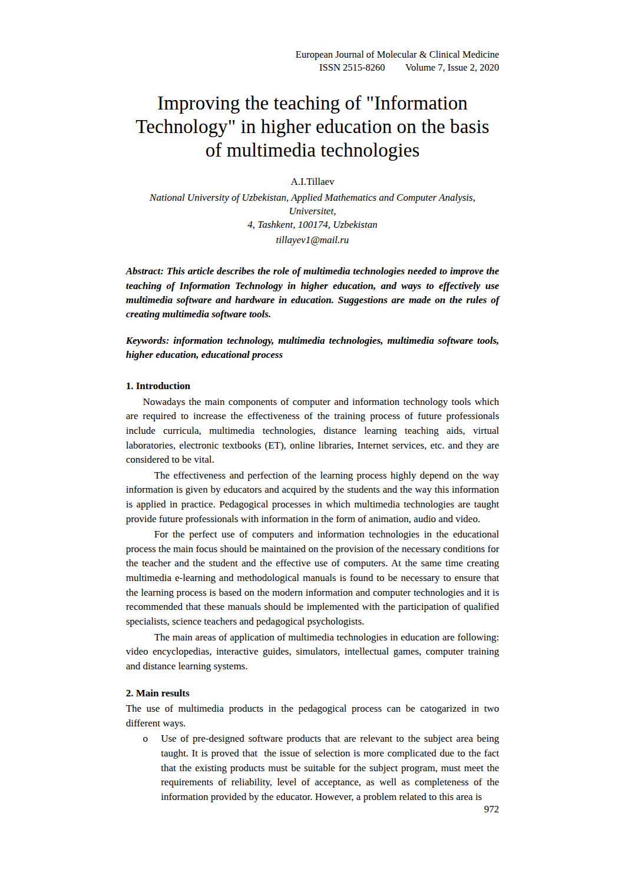European Journal of Molecular & Clinical Medicine
ISSN 2515-8260 Volume 7, Issue 2, 2020
Improving the teaching of "Information Technology" in higher education on the basis of multimedia technologies
A.I.Tillaev
National University of Uzbekistan, Applied Mathematics and Computer Analysis, Universitet,
4, Tashkent, 100174, Uzbekistan
tillayev1@mail.ru
Abstract: This article describes the role of multimedia technologies needed to improve the teaching of Information Technology in higher education, and ways to effectively use multimedia software and hardware in education. Suggestions are made on the rules of creating multimedia software tools.
Keywords: information technology, multimedia technologies, multimedia software tools, higher education, educational process
1. Introduction
Nowadays the main components of computer and information technology tools which are required to increase the effectiveness of the training process of future professionals include curricula, multimedia technologies, distance learning teaching aids, virtual laboratories, electronic textbooks (ET), online libraries, Internet services, etc. and they are considered to be vital.
The effectiveness and perfection of the learning process highly depend on the way information is given by educators and acquired by the students and the way this information is applied in practice. Pedagogical processes in which multimedia technologies are taught provide future professionals with information in the form of animation, audio and video.
For the perfect use of computers and information technologies in the educational process the main focus should be maintained on the provision of the necessary conditions for the teacher and the student and the effective use of computers. At the same time creating multimedia e-learning and methodological manuals is found to be necessary to ensure that the learning process is based on the modern information and computer technologies and it is recommended that these manuals should be implemented with the participation of qualified specialists, science teachers and pedagogical psychologists.
The main areas of application of multimedia technologies in education are following: video encyclopedias, interactive guides, simulators, intellectual games, computer training and distance learning systems.
2. Main results
The use of multimedia products in the pedagogical process can be catogarized in two different ways.
Use of pre-designed software products that are relevant to the subject area being taught. It is proved that the issue of selection is more complicated due to the fact that the existing products must be suitable for the subject program, must meet the requirements of reliability, level of acceptance, as well as completeness of the information provided by the educator. However, a problem related to this area is
972